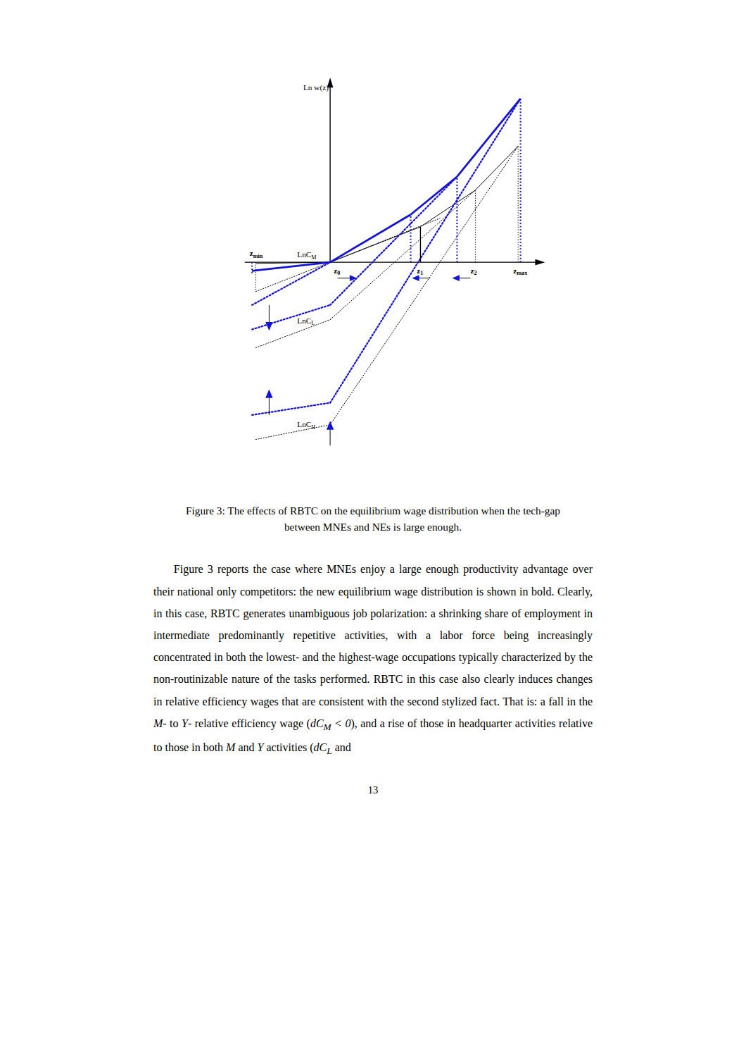Ln w(z) zmin z0 z1 z2 zmax LnCM LnCL LnCH
Figure 3: The effects of RBTC on the equilibrium wage distribution when the tech-gap between MNEs and NEs is large enough.
Figure 3 reports the case where MNEs enjoy a large enough productivity advantage over their national only competitors: the new equilibrium wage distribution is shown in bold. Clearly, in this case, RBTC generates unambiguous job polarization: a shrinking share of employment in intermediate predominantly repetitive activities, with a labor force being increasingly concentrated in both the lowest- and the highest-wage occupations typically characterized by the non-routinizable nature of the tasks performed. RBTC in this case also clearly induces changes in relative efficiency wages that are consistent with the second stylized fact. That is: a fall in the M- to Y- relative efficiency wage (dCM < 0), and a rise of those in headquarter activities relative to those in both M and Y activities (dCL and
13